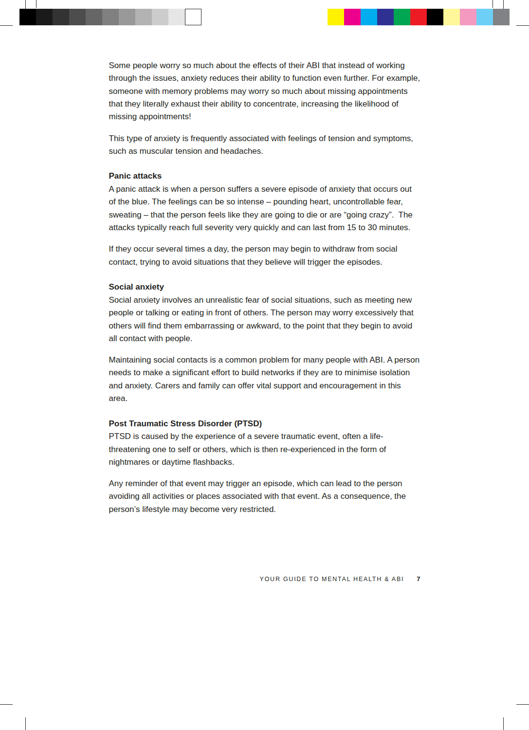Some people worry so much about the effects of their ABI that instead of working through the issues, anxiety reduces their ability to function even further. For example, someone with memory problems may worry so much about missing appointments that they literally exhaust their ability to concentrate, increasing the likelihood of missing appointments!
This type of anxiety is frequently associated with feelings of tension and symptoms, such as muscular tension and headaches.
Panic attacks
A panic attack is when a person suffers a severe episode of anxiety that occurs out of the blue. The feelings can be so intense – pounding heart, uncontrollable fear, sweating – that the person feels like they are going to die or are “going crazy”. The attacks typically reach full severity very quickly and can last from 15 to 30 minutes.
If they occur several times a day, the person may begin to withdraw from social contact, trying to avoid situations that they believe will trigger the episodes.
Social anxiety
Social anxiety involves an unrealistic fear of social situations, such as meeting new people or talking or eating in front of others. The person may worry excessively that others will find them embarrassing or awkward, to the point that they begin to avoid all contact with people.
Maintaining social contacts is a common problem for many people with ABI. A person needs to make a significant effort to build networks if they are to minimise isolation and anxiety. Carers and family can offer vital support and encouragement in this area.
Post Traumatic Stress Disorder (PTSD)
PTSD is caused by the experience of a severe traumatic event, often a life-threatening one to self or others, which is then re-experienced in the form of nightmares or daytime flashbacks.
Any reminder of that event may trigger an episode, which can lead to the person avoiding all activities or places associated with that event. As a consequence, the person’s lifestyle may become very restricted.
Your guide to mental health & ABI 7